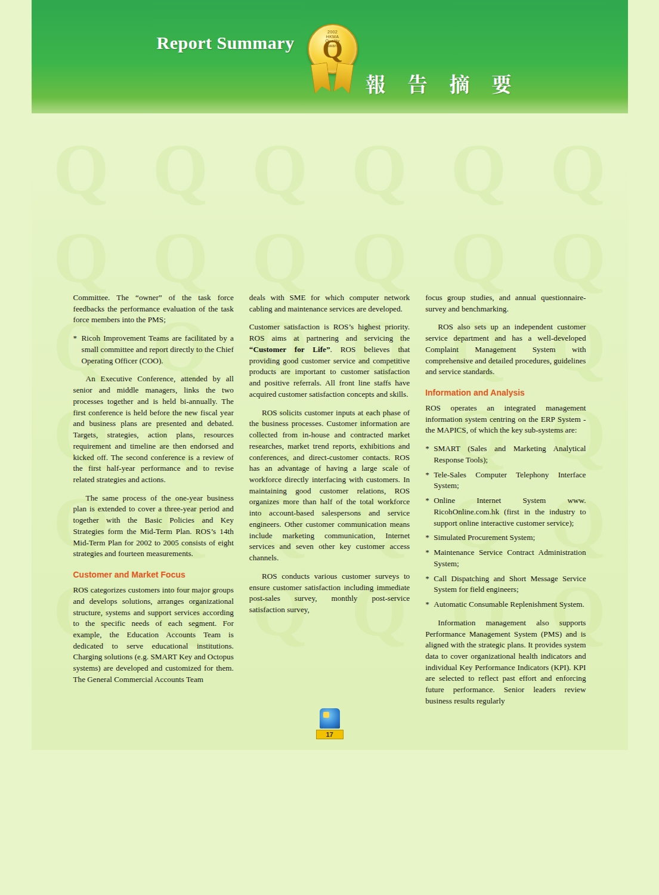Report Summary
2002
HKMA
Quality
Award
Q
報 告 摘 要
QQQQQQ
QQQQQQ
QQQQQQ
QQQQQQ
QQQQQQ
QQQQQQ
Committee. The “owner” of the task force feedbacks the performance evaluation of the task force members into the PMS;
Ricoh Improvement Teams are facilitated by a small committee and report directly to the Chief Operating Officer (COO).
An Executive Conference, attended by all senior and middle managers, links the two processes together and is held bi-annually. The first conference is held before the new fiscal year and business plans are presented and debated. Targets, strategies, action plans, resources requirement and timeline are then endorsed and kicked off. The second conference is a review of the first half-year performance and to revise related strategies and actions.
The same process of the one-year business plan is extended to cover a three-year period and together with the Basic Policies and Key Strategies form the Mid-Term Plan. ROS’s 14th Mid-Term Plan for 2002 to 2005 consists of eight strategies and fourteen measurements.
Customer and Market Focus
ROS categorizes customers into four major groups and develops solutions, arranges organizational structure, systems and support services according to the specific needs of each segment. For example, the Education Accounts Team is dedicated to serve educational institutions. Charging solutions (e.g. SMART Key and Octopus systems) are developed and customized for them. The General Commercial Accounts Team
deals with SME for which computer network cabling and maintenance services are developed.
Customer satisfaction is ROS’s highest priority. ROS aims at partnering and servicing the “Customer for Life”. ROS believes that providing good customer service and competitive products are important to customer satisfaction and positive referrals. All front line staffs have acquired customer satisfaction concepts and skills.
ROS solicits customer inputs at each phase of the business processes. Customer information are collected from in-house and contracted market researches, market trend reports, exhibitions and conferences, and direct-customer contacts. ROS has an advantage of having a large scale of workforce directly interfacing with customers. In maintaining good customer relations, ROS organizes more than half of the total workforce into account-based salespersons and service engineers. Other customer communication means include marketing communication, Internet services and seven other key customer access channels.
ROS conducts various customer surveys to ensure customer satisfaction including immediate post-sales survey, monthly post-service satisfaction survey,
focus group studies, and annual questionnaire-survey and benchmarking.
ROS also sets up an independent customer service department and has a well-developed Complaint Management System with comprehensive and detailed procedures, guidelines and service standards.
Information and Analysis
ROS operates an integrated management information system centring on the ERP System - the MAPICS, of which the key sub-systems are:
SMART (Sales and Marketing Analytical Response Tools);
Tele-Sales Computer Telephony Interface System;
Online Internet System www. RicohOnline.com.hk (first in the industry to support online interactive customer service);
Simulated Procurement System;
Maintenance Service Contract Administration System;
Call Dispatching and Short Message Service System for field engineers;
Automatic Consumable Replenishment System.
Information management also supports Performance Management System (PMS) and is aligned with the strategic plans. It provides system data to cover organizational health indicators and individual Key Performance Indicators (KPI). KPI are selected to reflect past effort and enforcing future performance. Senior leaders review business results regularly
17